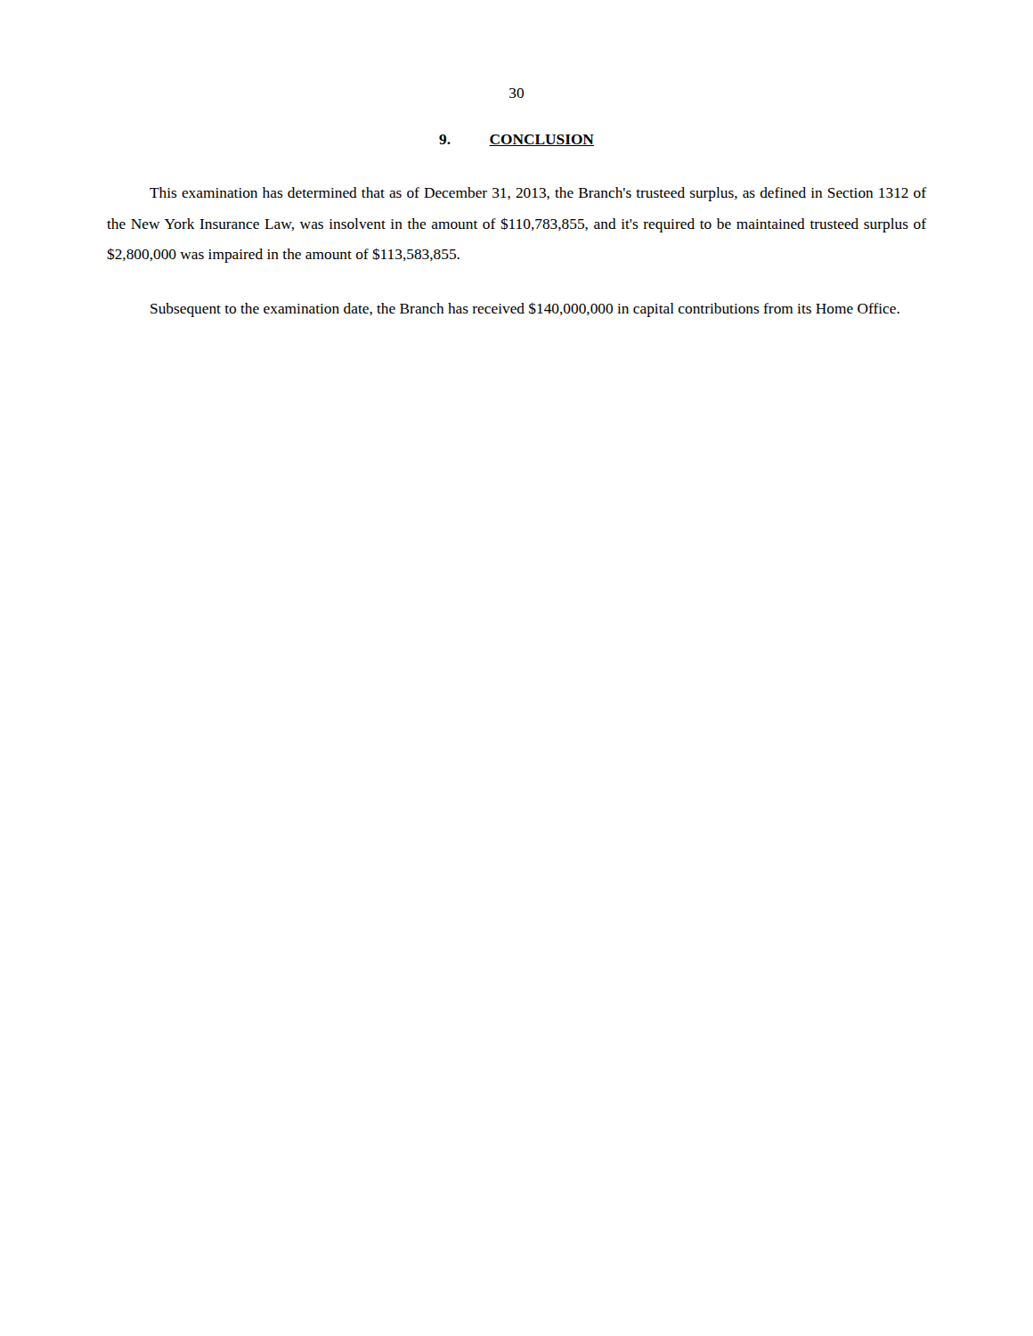30
9. CONCLUSION
This examination has determined that as of December 31, 2013, the Branch's trusteed surplus, as defined in Section 1312 of the New York Insurance Law, was insolvent in the amount of $110,783,855, and it's required to be maintained trusteed surplus of $2,800,000 was impaired in the amount of $113,583,855.
Subsequent to the examination date, the Branch has received $140,000,000 in capital contributions from its Home Office.